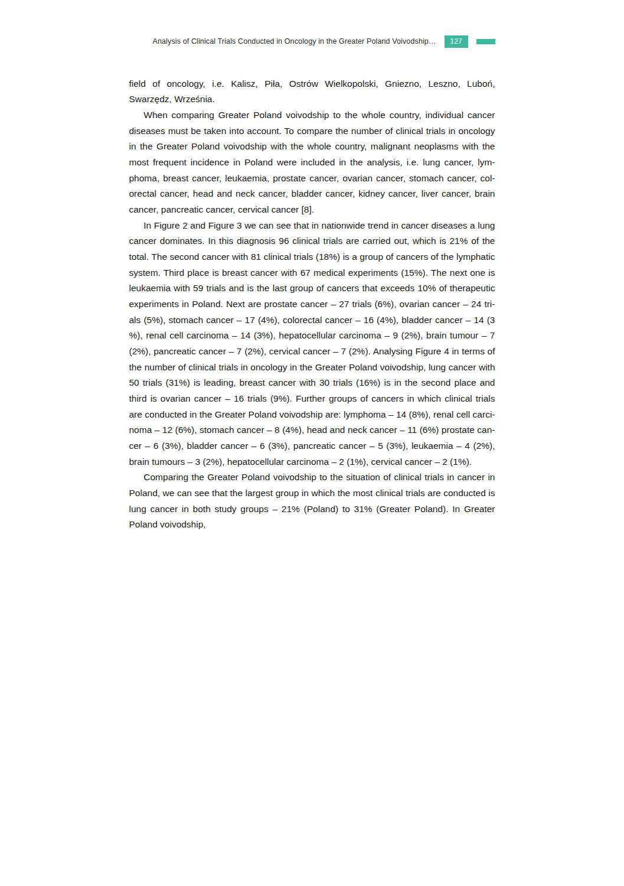Analysis of Clinical Trials Conducted in Oncology in the Greater Poland Voivodship… 127
field of oncology, i.e. Kalisz, Piła, Ostrów Wielkopolski, Gniezno, Leszno, Luboń, Swarzędz, Września.
When comparing Greater Poland voivodship to the whole country, individual cancer diseases must be taken into account. To compare the number of clinical trials in oncology in the Greater Poland voivodship with the whole country, malignant neoplasms with the most frequent incidence in Poland were included in the analysis, i.e. lung cancer, lymphoma, breast cancer, leukaemia, prostate cancer, ovarian cancer, stomach cancer, colorectal cancer, head and neck cancer, bladder cancer, kidney cancer, liver cancer, brain cancer, pancreatic cancer, cervical cancer [8].
In Figure 2 and Figure 3 we can see that in nationwide trend in cancer diseases a lung cancer dominates. In this diagnosis 96 clinical trials are carried out, which is 21% of the total. The second cancer with 81 clinical trials (18%) is a group of cancers of the lymphatic system. Third place is breast cancer with 67 medical experiments (15%). The next one is leukaemia with 59 trials and is the last group of cancers that exceeds 10% of therapeutic experiments in Poland. Next are prostate cancer – 27 trials (6%), ovarian cancer – 24 trials (5%), stomach cancer – 17 (4%), colorectal cancer – 16 (4%), bladder cancer – 14 (3 %), renal cell carcinoma – 14 (3%), hepatocellular carcinoma – 9 (2%), brain tumour – 7 (2%), pancreatic cancer – 7 (2%), cervical cancer – 7 (2%). Analysing Figure 4 in terms of the number of clinical trials in oncology in the Greater Poland voivodship, lung cancer with 50 trials (31%) is leading, breast cancer with 30 trials (16%) is in the second place and third is ovarian cancer – 16 trials (9%). Further groups of cancers in which clinical trials are conducted in the Greater Poland voivodship are: lymphoma – 14 (8%), renal cell carcinoma – 12 (6%), stomach cancer – 8 (4%), head and neck cancer – 11 (6%) prostate cancer – 6 (3%), bladder cancer – 6 (3%), pancreatic cancer – 5 (3%), leukaemia – 4 (2%), brain tumours – 3 (2%), hepatocellular carcinoma – 2 (1%), cervical cancer – 2 (1%).
Comparing the Greater Poland voivodship to the situation of clinical trials in cancer in Poland, we can see that the largest group in which the most clinical trials are conducted is lung cancer in both study groups – 21% (Poland) to 31% (Greater Poland). In Greater Poland voivodship,